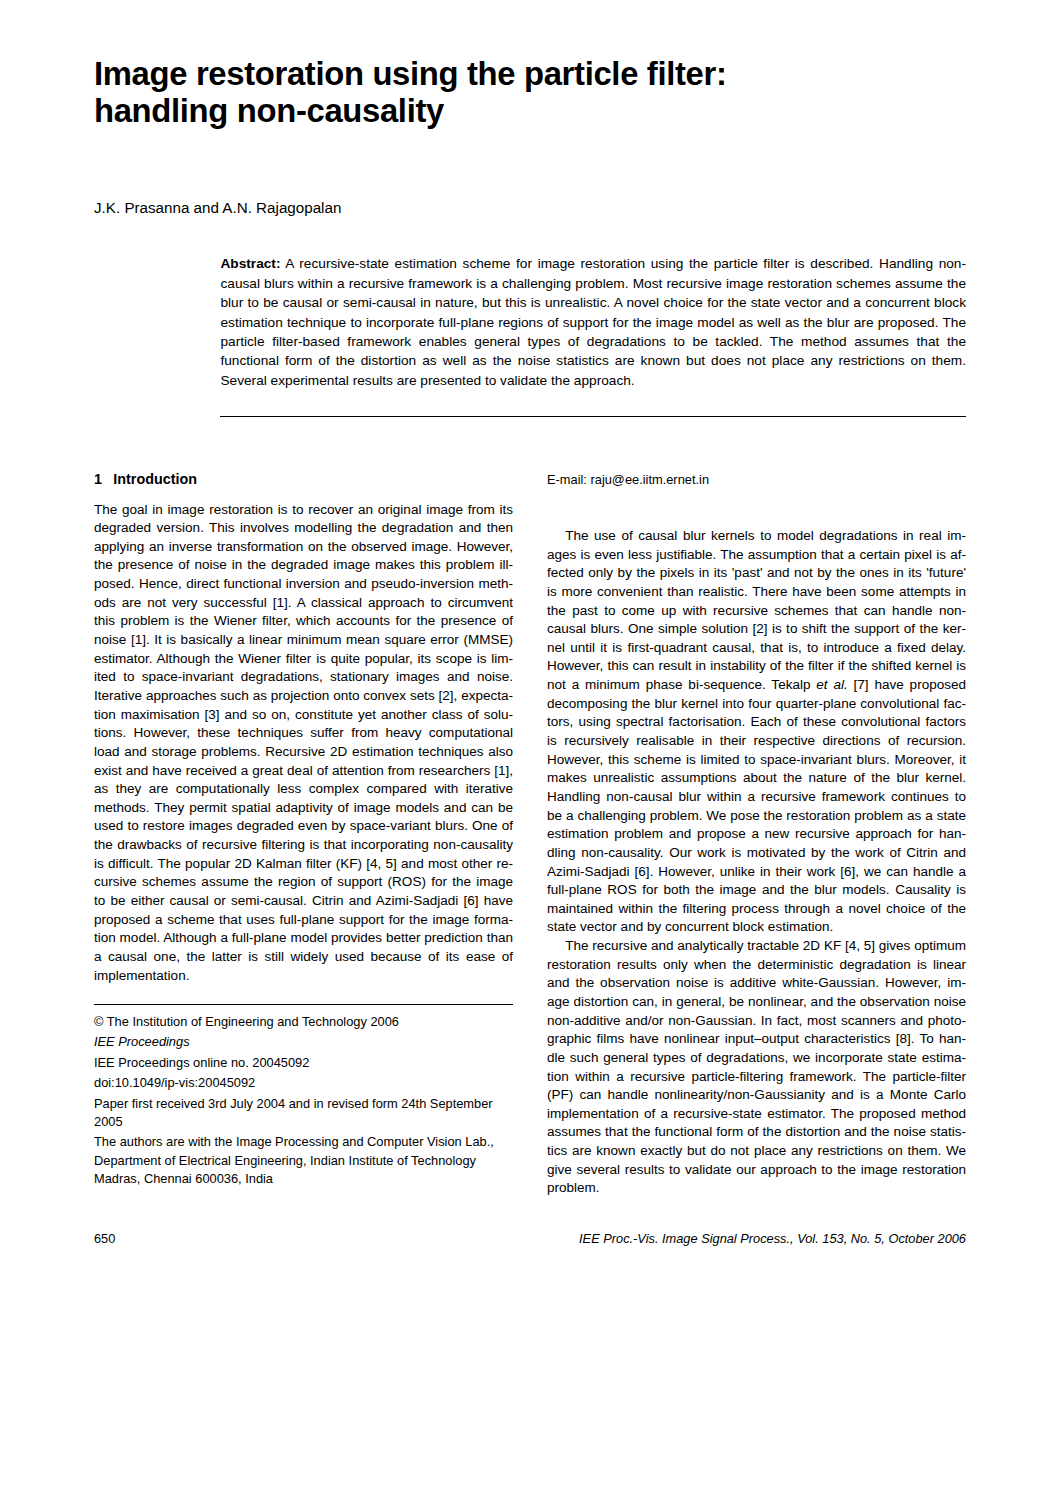Image restoration using the particle filter:
handling non-causality
J.K. Prasanna and A.N. Rajagopalan
Abstract: A recursive-state estimation scheme for image restoration using the particle filter is described. Handling non-causal blurs within a recursive framework is a challenging problem. Most recursive image restoration schemes assume the blur to be causal or semi-causal in nature, but this is unrealistic. A novel choice for the state vector and a concurrent block estimation technique to incorporate full-plane regions of support for the image model as well as the blur are proposed. The particle filter-based framework enables general types of degradations to be tackled. The method assumes that the functional form of the distortion as well as the noise statistics are known but does not place any restrictions on them. Several experimental results are presented to validate the approach.
1 Introduction
The goal in image restoration is to recover an original image from its degraded version. This involves modelling the degradation and then applying an inverse transformation on the observed image. However, the presence of noise in the degraded image makes this problem ill-posed. Hence, direct functional inversion and pseudo-inversion methods are not very successful [1]. A classical approach to circumvent this problem is the Wiener filter, which accounts for the presence of noise [1]. It is basically a linear minimum mean square error (MMSE) estimator. Although the Wiener filter is quite popular, its scope is limited to space-invariant degradations, stationary images and noise. Iterative approaches such as projection onto convex sets [2], expectation maximisation [3] and so on, constitute yet another class of solutions. However, these techniques suffer from heavy computational load and storage problems. Recursive 2D estimation techniques also exist and have received a great deal of attention from researchers [1], as they are computationally less complex compared with iterative methods. They permit spatial adaptivity of image models and can be used to restore images degraded even by space-variant blurs. One of the drawbacks of recursive filtering is that incorporating non-causality is difficult. The popular 2D Kalman filter (KF) [4, 5] and most other recursive schemes assume the region of support (ROS) for the image to be either causal or semi-causal. Citrin and Azimi-Sadjadi [6] have proposed a scheme that uses full-plane support for the image formation model. Although a full-plane model provides better prediction than a causal one, the latter is still widely used because of its ease of implementation.
© The Institution of Engineering and Technology 2006
IEE Proceedings
IEE Proceedings online no. 20045092
doi:10.1049/ip-vis:20045092
Paper first received 3rd July 2004 and in revised form 24th September 2005
The authors are with the Image Processing and Computer Vision Lab., Department of Electrical Engineering, Indian Institute of Technology Madras, Chennai 600036, India
E-mail: raju@ee.iitm.ernet.in
The use of causal blur kernels to model degradations in real images is even less justifiable. The assumption that a certain pixel is affected only by the pixels in its 'past' and not by the ones in its 'future' is more convenient than realistic. There have been some attempts in the past to come up with recursive schemes that can handle non-causal blurs. One simple solution [2] is to shift the support of the kernel until it is first-quadrant causal, that is, to introduce a fixed delay. However, this can result in instability of the filter if the shifted kernel is not a minimum phase bi-sequence. Tekalp et al. [7] have proposed decomposing the blur kernel into four quarter-plane convolutional factors, using spectral factorisation. Each of these convolutional factors is recursively realisable in their respective directions of recursion. However, this scheme is limited to space-invariant blurs. Moreover, it makes unrealistic assumptions about the nature of the blur kernel. Handling non-causal blur within a recursive framework continues to be a challenging problem. We pose the restoration problem as a state estimation problem and propose a new recursive approach for handling non-causality. Our work is motivated by the work of Citrin and Azimi-Sadjadi [6]. However, unlike in their work [6], we can handle a full-plane ROS for both the image and the blur models. Causality is maintained within the filtering process through a novel choice of the state vector and by concurrent block estimation.
The recursive and analytically tractable 2D KF [4, 5] gives optimum restoration results only when the deterministic degradation is linear and the observation noise is additive white-Gaussian. However, image distortion can, in general, be nonlinear, and the observation noise non-additive and/or non-Gaussian. In fact, most scanners and photographic films have nonlinear input–output characteristics [8]. To handle such general types of degradations, we incorporate state estimation within a recursive particle-filtering framework. The particle-filter (PF) can handle nonlinearity/non-Gaussianity and is a Monte Carlo implementation of a recursive-state estimator. The proposed method assumes that the functional form of the distortion and the noise statistics are known exactly but do not place any restrictions on them. We give several results to validate our approach to the image restoration problem.
650
IEE Proc.-Vis. Image Signal Process., Vol. 153, No. 5, October 2006